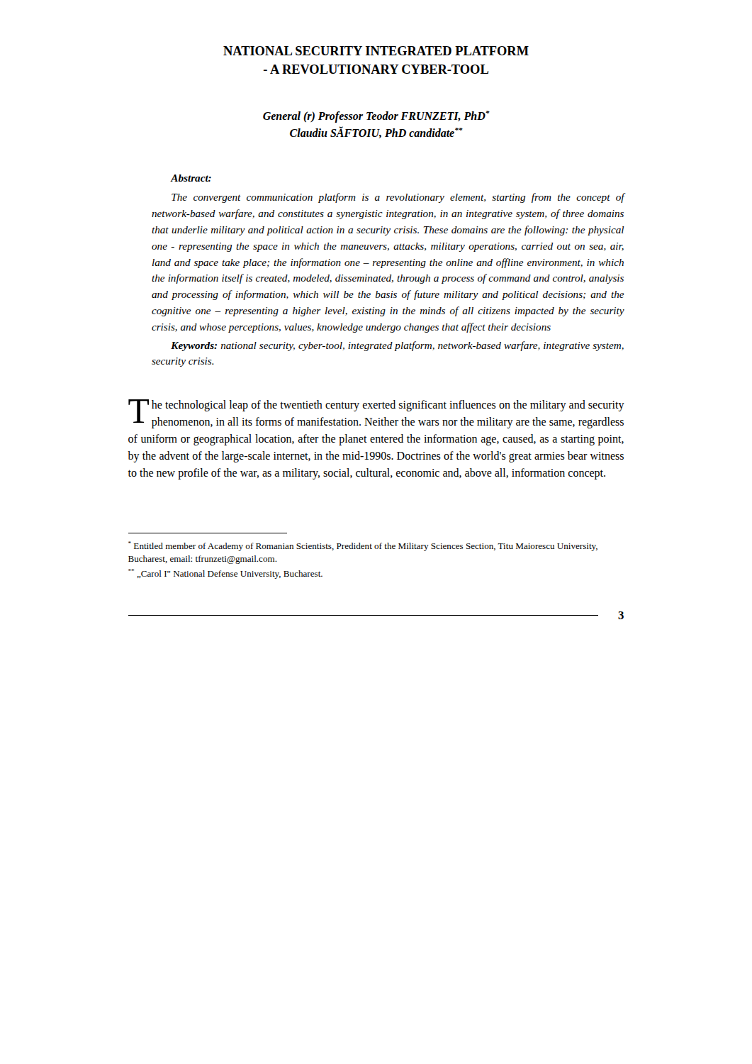National Security Integrated Platform
- A Revolutionary Cyber-Tool
General (r) Professor Teodor FRUNZETI, PhD*
Claudiu SĂFTOIU, PhD candidate**
Abstract:
The convergent communication platform is a revolutionary element, starting from the concept of network-based warfare, and constitutes a synergistic integration, in an integrative system, of three domains that underlie military and political action in a security crisis. These domains are the following: the physical one - representing the space in which the maneuvers, attacks, military operations, carried out on sea, air, land and space take place; the information one – representing the online and offline environment, in which the information itself is created, modeled, disseminated, through a process of command and control, analysis and processing of information, which will be the basis of future military and political decisions; and the cognitive one – representing a higher level, existing in the minds of all citizens impacted by the security crisis, and whose perceptions, values, knowledge undergo changes that affect their decisions
Keywords: national security, cyber-tool, integrated platform, network-based warfare, integrative system, security crisis.
The technological leap of the twentieth century exerted significant influences on the military and security phenomenon, in all its forms of manifestation. Neither the wars nor the military are the same, regardless of uniform or geographical location, after the planet entered the information age, caused, as a starting point, by the advent of the large-scale internet, in the mid-1990s. Doctrines of the world's great armies bear witness to the new profile of the war, as a military, social, cultural, economic and, above all, information concept.
* Entitled member of Academy of Romanian Scientists, Predident of the Military Sciences Section, Titu Maiorescu University, Bucharest, email: tfrunzeti@gmail.com.
** „Carol I" National Defense University, Bucharest.
3